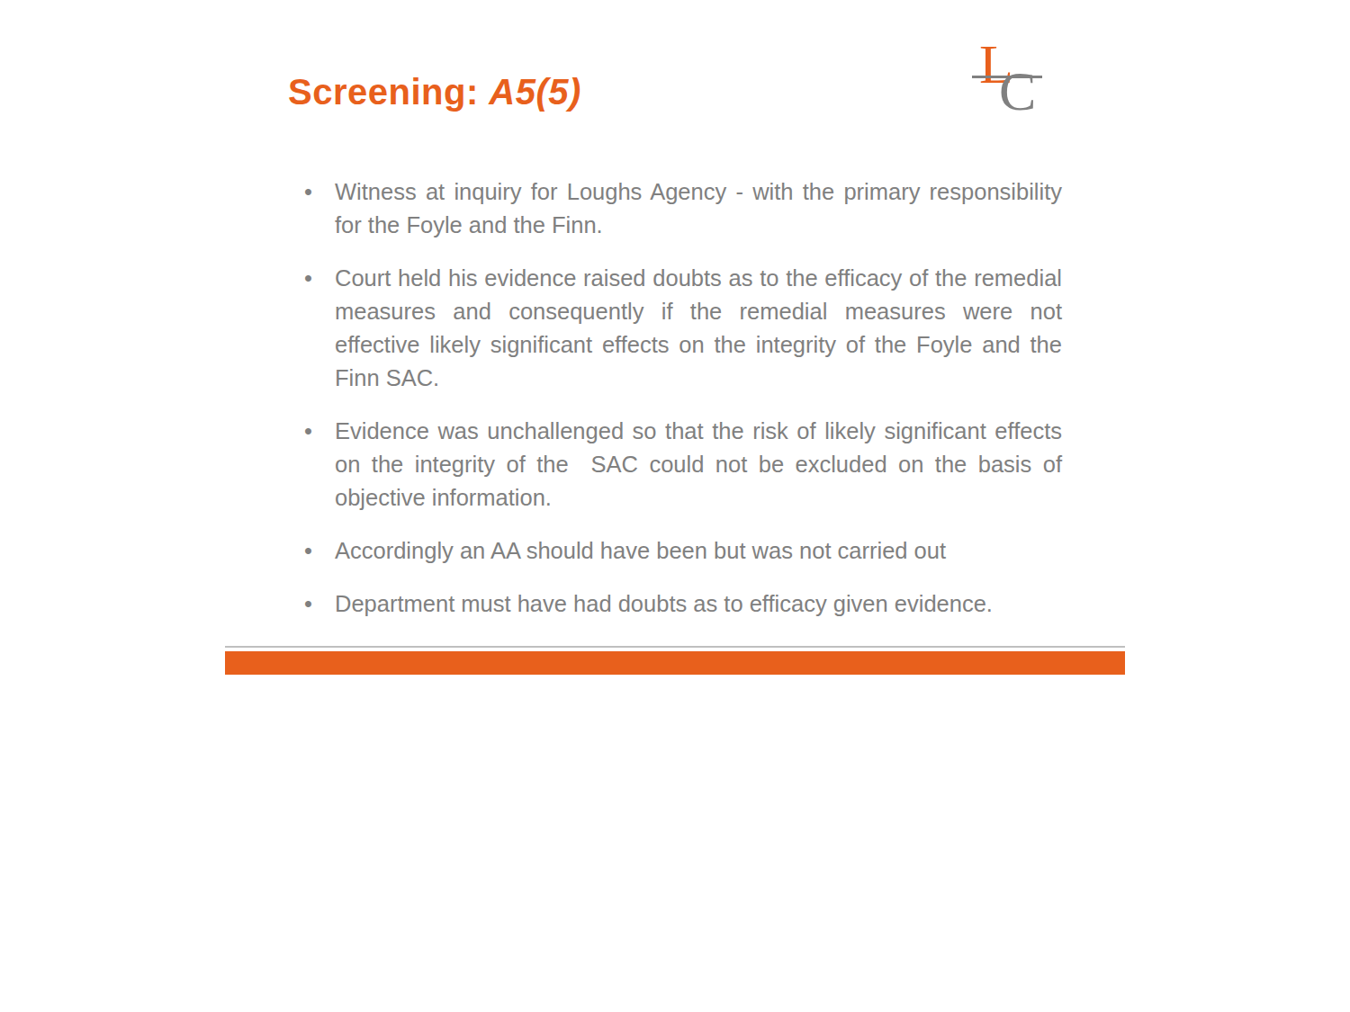L C
Screening: A5(5)
Witness at inquiry for Loughs Agency - with the primary responsibility for the Foyle and the Finn.
Court held his evidence raised doubts as to the efficacy of the remedial measures and consequently if the remedial measures were not effective likely significant effects on the integrity of the Foyle and the Finn SAC.
Evidence was unchallenged so that the risk of likely significant effects on the integrity of the SAC could not be excluded on the basis of objective information.
Accordingly an AA should have been but was not carried out
Department must have had doubts as to efficacy given evidence.